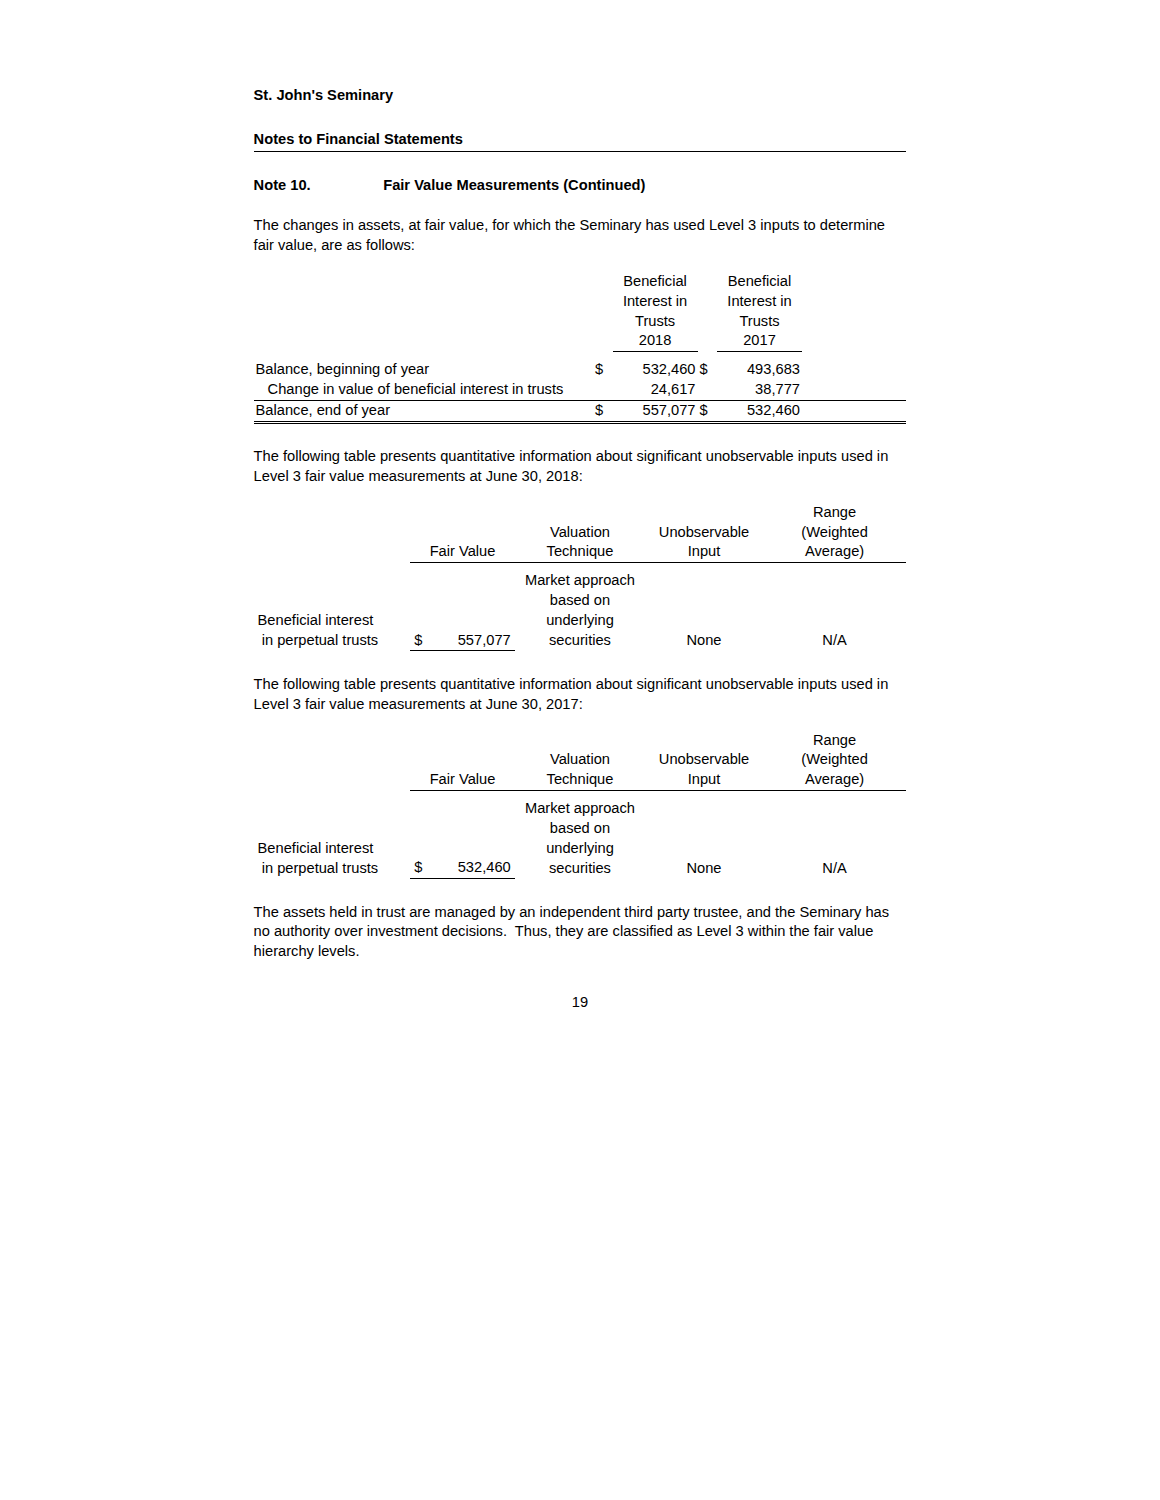St. John's Seminary
Notes to Financial Statements
Note 10. Fair Value Measurements (Continued)
The changes in assets, at fair value, for which the Seminary has used Level 3 inputs to determine fair value, are as follows:
| | | Beneficial | | Beneficial | |
| | | Interest in | | Interest in | |
| | | Trusts | | Trusts | |
| | | 2018 | | 2017 | |
| Balance, beginning of year | $ | 532,460 | $ | 493,683 | |
| Change in value of beneficial interest in trusts | | 24,617 | | 38,777 | |
| Balance, end of year | $ | 557,077 | $ | 532,460 | |
The following table presents quantitative information about significant unobservable inputs used in Level 3 fair value measurements at June 30, 2018:
| | | | | | Range |
| | | | Valuation | Unobservable | (Weighted |
| | Fair Value | Technique | Input | Average) |
| | | | Market approach | | |
| Beneficial interest | | | based on underlying | | |
| in perpetual trusts | $ | 557,077 | securities | None | N/A |
The following table presents quantitative information about significant unobservable inputs used in Level 3 fair value measurements at June 30, 2017:
| | | | | | Range |
| | | | Valuation | Unobservable | (Weighted |
| | Fair Value | Technique | Input | Average) |
| | | | Market approach | | |
| Beneficial interest | | | based on underlying | | |
| in perpetual trusts | $ | 532,460 | securities | None | N/A |
The assets held in trust are managed by an independent third party trustee, and the Seminary has no authority over investment decisions. Thus, they are classified as Level 3 within the fair value hierarchy levels.
19